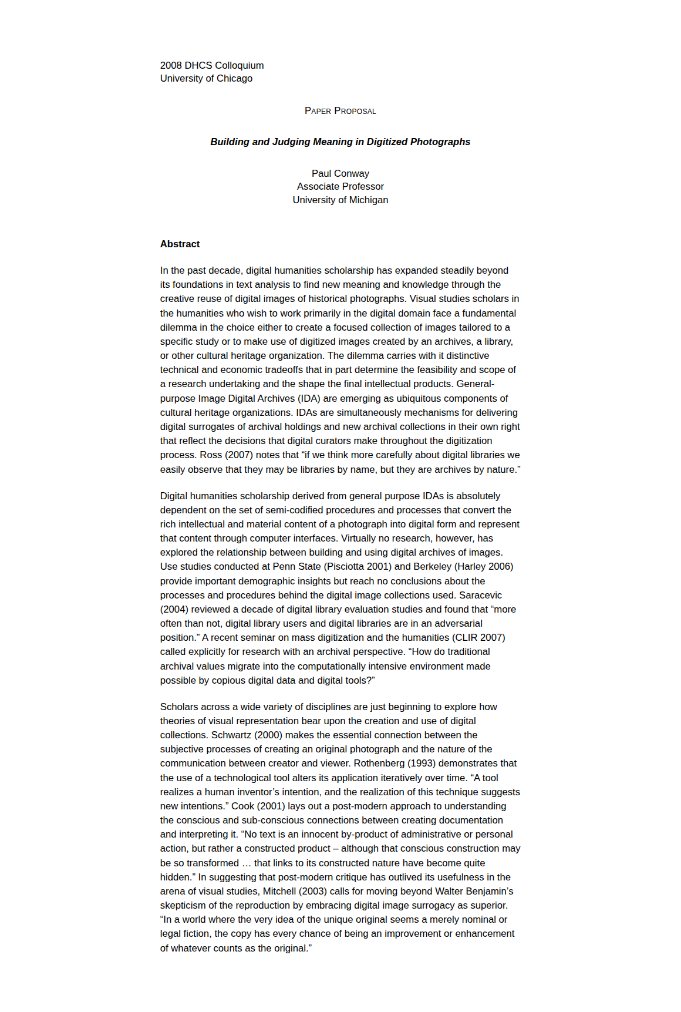2008 DHCS Colloquium
University of Chicago
Paper Proposal
Building and Judging Meaning in Digitized Photographs
Paul Conway
Associate Professor
University of Michigan
Abstract
In the past decade, digital humanities scholarship has expanded steadily beyond its foundations in text analysis to find new meaning and knowledge through the creative reuse of digital images of historical photographs. Visual studies scholars in the humanities who wish to work primarily in the digital domain face a fundamental dilemma in the choice either to create a focused collection of images tailored to a specific study or to make use of digitized images created by an archives, a library, or other cultural heritage organization. The dilemma carries with it distinctive technical and economic tradeoffs that in part determine the feasibility and scope of a research undertaking and the shape the final intellectual products. General-purpose Image Digital Archives (IDA) are emerging as ubiquitous components of cultural heritage organizations. IDAs are simultaneously mechanisms for delivering digital surrogates of archival holdings and new archival collections in their own right that reflect the decisions that digital curators make throughout the digitization process. Ross (2007) notes that “if we think more carefully about digital libraries we easily observe that they may be libraries by name, but they are archives by nature.”
Digital humanities scholarship derived from general purpose IDAs is absolutely dependent on the set of semi-codified procedures and processes that convert the rich intellectual and material content of a photograph into digital form and represent that content through computer interfaces. Virtually no research, however, has explored the relationship between building and using digital archives of images. Use studies conducted at Penn State (Pisciotta 2001) and Berkeley (Harley 2006) provide important demographic insights but reach no conclusions about the processes and procedures behind the digital image collections used. Saracevic (2004) reviewed a decade of digital library evaluation studies and found that “more often than not, digital library users and digital libraries are in an adversarial position.” A recent seminar on mass digitization and the humanities (CLIR 2007) called explicitly for research with an archival perspective. “How do traditional archival values migrate into the computationally intensive environment made possible by copious digital data and digital tools?”
Scholars across a wide variety of disciplines are just beginning to explore how theories of visual representation bear upon the creation and use of digital collections. Schwartz (2000) makes the essential connection between the subjective processes of creating an original photograph and the nature of the communication between creator and viewer. Rothenberg (1993) demonstrates that the use of a technological tool alters its application iteratively over time. “A tool realizes a human inventor’s intention, and the realization of this technique suggests new intentions.” Cook (2001) lays out a post-modern approach to understanding the conscious and sub-conscious connections between creating documentation and interpreting it. “No text is an innocent by-product of administrative or personal action, but rather a constructed product – although that conscious construction may be so transformed … that links to its constructed nature have become quite hidden.” In suggesting that post-modern critique has outlived its usefulness in the arena of visual studies, Mitchell (2003) calls for moving beyond Walter Benjamin’s skepticism of the reproduction by embracing digital image surrogacy as superior. “In a world where the very idea of the unique original seems a merely nominal or legal fiction, the copy has every chance of being an improvement or enhancement of whatever counts as the original.”